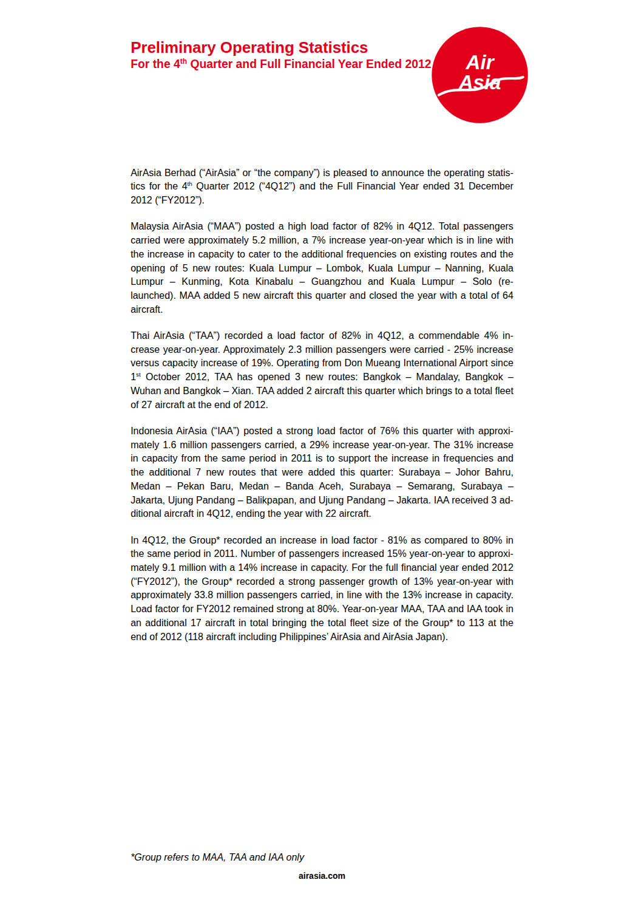Preliminary Operating Statistics
For the 4th Quarter and Full Financial Year Ended 2012
Air Asia
AirAsia Berhad (“AirAsia” or “the company”) is pleased to announce the operating statistics for the 4th Quarter 2012 (“4Q12”) and the Full Financial Year ended 31 December 2012 (“FY2012”).
Malaysia AirAsia (“MAA”) posted a high load factor of 82% in 4Q12. Total passengers carried were approximately 5.2 million, a 7% increase year-on-year which is in line with the increase in capacity to cater to the additional frequencies on existing routes and the opening of 5 new routes: Kuala Lumpur – Lombok, Kuala Lumpur – Nanning, Kuala Lumpur – Kunming, Kota Kinabalu – Guangzhou and Kuala Lumpur – Solo (re-launched). MAA added 5 new aircraft this quarter and closed the year with a total of 64 aircraft.
Thai AirAsia (“TAA”) recorded a load factor of 82% in 4Q12, a commendable 4% increase year-on-year. Approximately 2.3 million passengers were carried - 25% increase versus capacity increase of 19%. Operating from Don Mueang International Airport since 1st October 2012, TAA has opened 3 new routes: Bangkok – Mandalay, Bangkok – Wuhan and Bangkok – Xian. TAA added 2 aircraft this quarter which brings to a total fleet of 27 aircraft at the end of 2012.
Indonesia AirAsia (“IAA”) posted a strong load factor of 76% this quarter with approximately 1.6 million passengers carried, a 29% increase year-on-year. The 31% increase in capacity from the same period in 2011 is to support the increase in frequencies and the additional 7 new routes that were added this quarter: Surabaya – Johor Bahru, Medan – Pekan Baru, Medan – Banda Aceh, Surabaya – Semarang, Surabaya – Jakarta, Ujung Pandang – Balikpapan, and Ujung Pandang – Jakarta. IAA received 3 additional aircraft in 4Q12, ending the year with 22 aircraft.
In 4Q12, the Group* recorded an increase in load factor - 81% as compared to 80% in the same period in 2011. Number of passengers increased 15% year-on-year to approximately 9.1 million with a 14% increase in capacity. For the full financial year ended 2012 (“FY2012”), the Group* recorded a strong passenger growth of 13% year-on-year with approximately 33.8 million passengers carried, in line with the 13% increase in capacity. Load factor for FY2012 remained strong at 80%. Year-on-year MAA, TAA and IAA took in an additional 17 aircraft in total bringing the total fleet size of the Group* to 113 at the end of 2012 (118 aircraft including Philippines’ AirAsia and AirAsia Japan).
*Group refers to MAA, TAA and IAA only
airasia.com